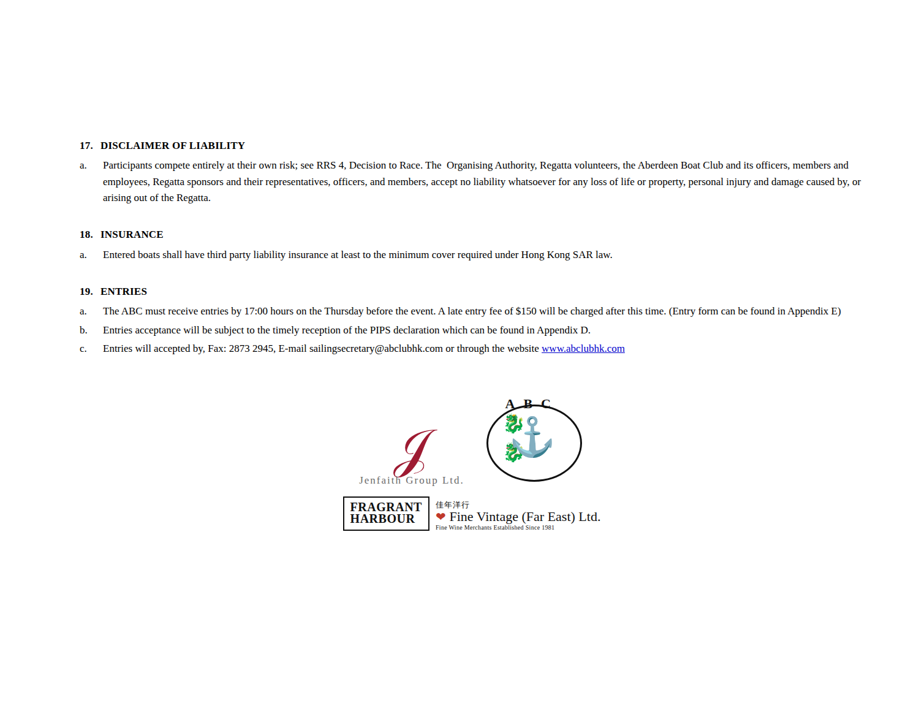17. DISCLAIMER OF LIABILITY
a. Participants compete entirely at their own risk; see RRS 4, Decision to Race. The Organising Authority, Regatta volunteers, the Aberdeen Boat Club and its officers, members and employees, Regatta sponsors and their representatives, officers, and members, accept no liability whatsoever for any loss of life or property, personal injury and damage caused by, or arising out of the Regatta.
18. INSURANCE
a. Entered boats shall have third party liability insurance at least to the minimum cover required under Hong Kong SAR law.
19. ENTRIES
a. The ABC must receive entries by 17:00 hours on the Thursday before the event. A late entry fee of $150 will be charged after this time. (Entry form can be found in Appendix E)
b. Entries acceptance will be subject to the timely reception of the PIPS declaration which can be found in Appendix D.
c. Entries will accepted by, Fax: 2873 2945, E‑mail sailingsecretary@abclubhk.com or through the website www.abclubhk.com
𝒥
Jenfaith Group Ltd.
ABC
🐉🐉
⚓
FRAGRANT
HARBOUR
佳年洋行
❤ Fine Vintage (Far East) Ltd.
Fine Wine Merchants Established Since 1981